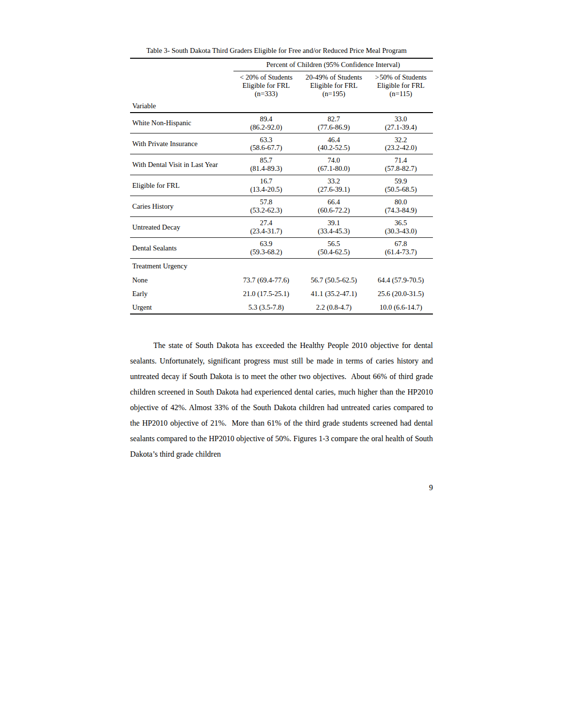Table 3- South Dakota Third Graders Eligible for Free and/or Reduced Price Meal Program
| | Percent of Children (95% Confidence Interval) |
| --- | --- |
| < 20% of Students Eligible for FRL (n=333) | 20-49% of Students Eligible for FRL (n=195) | > 50% of Students Eligible for FRL (n=115) |
| Variable | | | |
| White Non-Hispanic | 89.4 (86.2-92.0) | 82.7 (77.6-86.9) | 33.0 (27.1-39.4) |
| With Private Insurance | 63.3 (58.6-67.7) | 46.4 (40.2-52.5) | 32.2 (23.2-42.0) |
| With Dental Visit in Last Year | 85.7 (81.4-89.3) | 74.0 (67.1-80.0) | 71.4 (57.8-82.7) |
| Eligible for FRL | 16.7 (13.4-20.5) | 33.2 (27.6-39.1) | 59.9 (50.5-68.5) |
| Caries History | 57.8 (53.2-62.3) | 66.4 (60.6-72.2) | 80.0 (74.3-84.9) |
| Untreated Decay | 27.4 (23.4-31.7) | 39.1 (33.4-45.3) | 36.5 (30.3-43.0) |
| Dental Sealants | 63.9 (59.3-68.2) | 56.5 (50.4-62.5) | 67.8 (61.4-73.7) |
| Treatment Urgency | | | |
| None | 73.7 (69.4-77.6) | 56.7 (50.5-62.5) | 64.4 (57.9-70.5) |
| Early | 21.0 (17.5-25.1) | 41.1 (35.2-47.1) | 25.6 (20.0-31.5) |
| Urgent | 5.3 (3.5-7.8) | 2.2 (0.8-4.7) | 10.0 (6.6-14.7) |
The state of South Dakota has exceeded the Healthy People 2010 objective for dental sealants. Unfortunately, significant progress must still be made in terms of caries history and untreated decay if South Dakota is to meet the other two objectives. About 66% of third grade children screened in South Dakota had experienced dental caries, much higher than the HP2010 objective of 42%. Almost 33% of the South Dakota children had untreated caries compared to the HP2010 objective of 21%. More than 61% of the third grade students screened had dental sealants compared to the HP2010 objective of 50%. Figures 1-3 compare the oral health of South Dakota’s third grade children
9